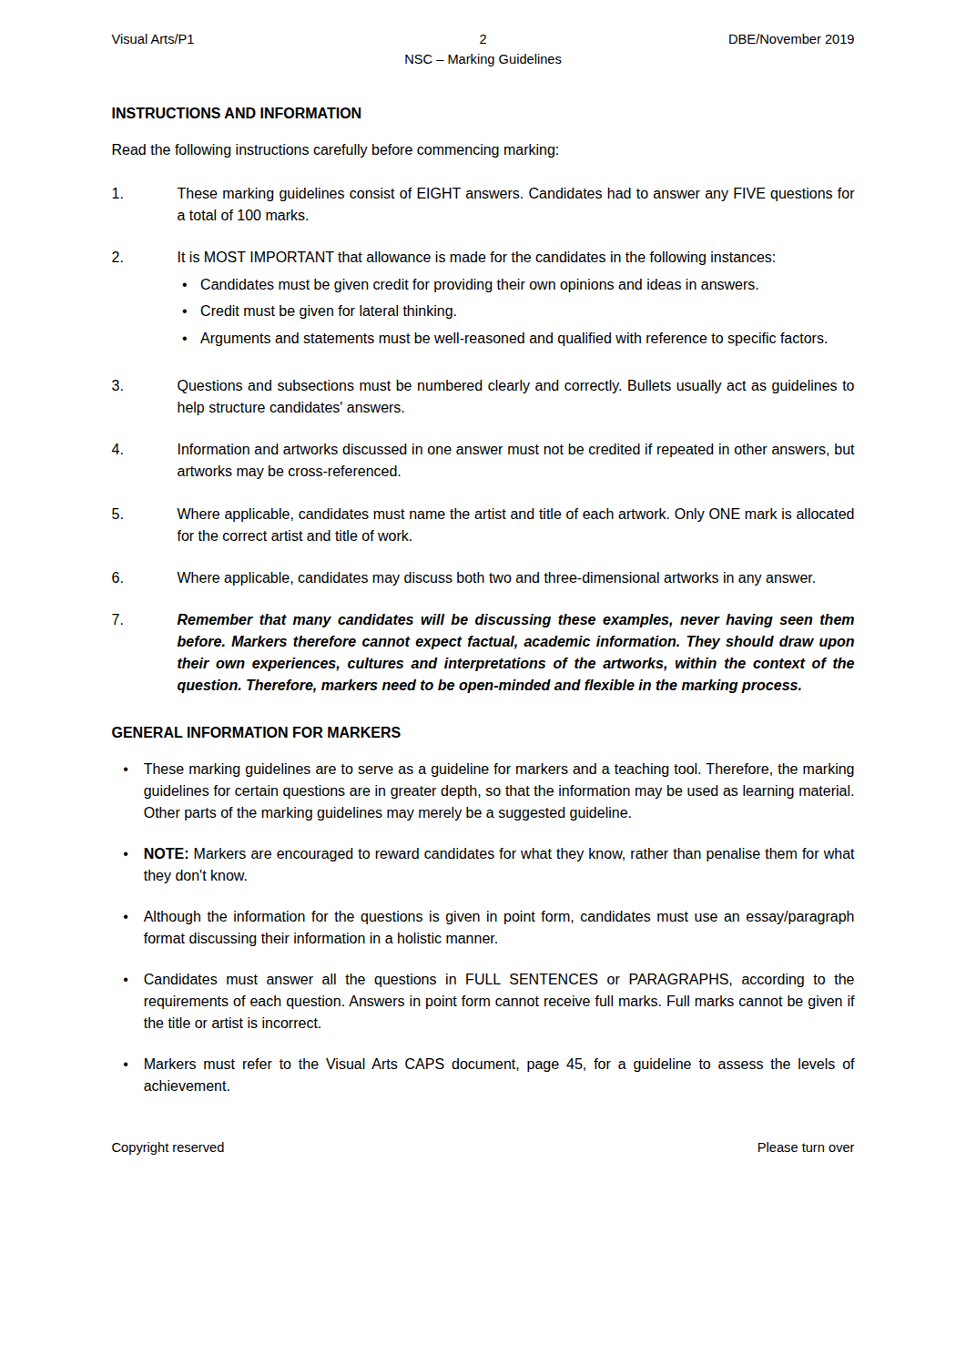Visual Arts/P1
2
DBE/November 2019
NSC – Marking Guidelines
INSTRUCTIONS AND INFORMATION
Read the following instructions carefully before commencing marking:
1. These marking guidelines consist of EIGHT answers. Candidates had to answer any FIVE questions for a total of 100 marks.
2. It is MOST IMPORTANT that allowance is made for the candidates in the following instances:
Candidates must be given credit for providing their own opinions and ideas in answers.
Credit must be given for lateral thinking.
Arguments and statements must be well-reasoned and qualified with reference to specific factors.
3. Questions and subsections must be numbered clearly and correctly. Bullets usually act as guidelines to help structure candidates' answers.
4. Information and artworks discussed in one answer must not be credited if repeated in other answers, but artworks may be cross-referenced.
5. Where applicable, candidates must name the artist and title of each artwork. Only ONE mark is allocated for the correct artist and title of work.
6. Where applicable, candidates may discuss both two and three-dimensional artworks in any answer.
7. Remember that many candidates will be discussing these examples, never having seen them before. Markers therefore cannot expect factual, academic information. They should draw upon their own experiences, cultures and interpretations of the artworks, within the context of the question. Therefore, markers need to be open-minded and flexible in the marking process.
GENERAL INFORMATION FOR MARKERS
These marking guidelines are to serve as a guideline for markers and a teaching tool. Therefore, the marking guidelines for certain questions are in greater depth, so that the information may be used as learning material. Other parts of the marking guidelines may merely be a suggested guideline.
NOTE: Markers are encouraged to reward candidates for what they know, rather than penalise them for what they don't know.
Although the information for the questions is given in point form, candidates must use an essay/paragraph format discussing their information in a holistic manner.
Candidates must answer all the questions in FULL SENTENCES or PARAGRAPHS, according to the requirements of each question. Answers in point form cannot receive full marks. Full marks cannot be given if the title or artist is incorrect.
Markers must refer to the Visual Arts CAPS document, page 45, for a guideline to assess the levels of achievement.
Copyright reserved Please turn over